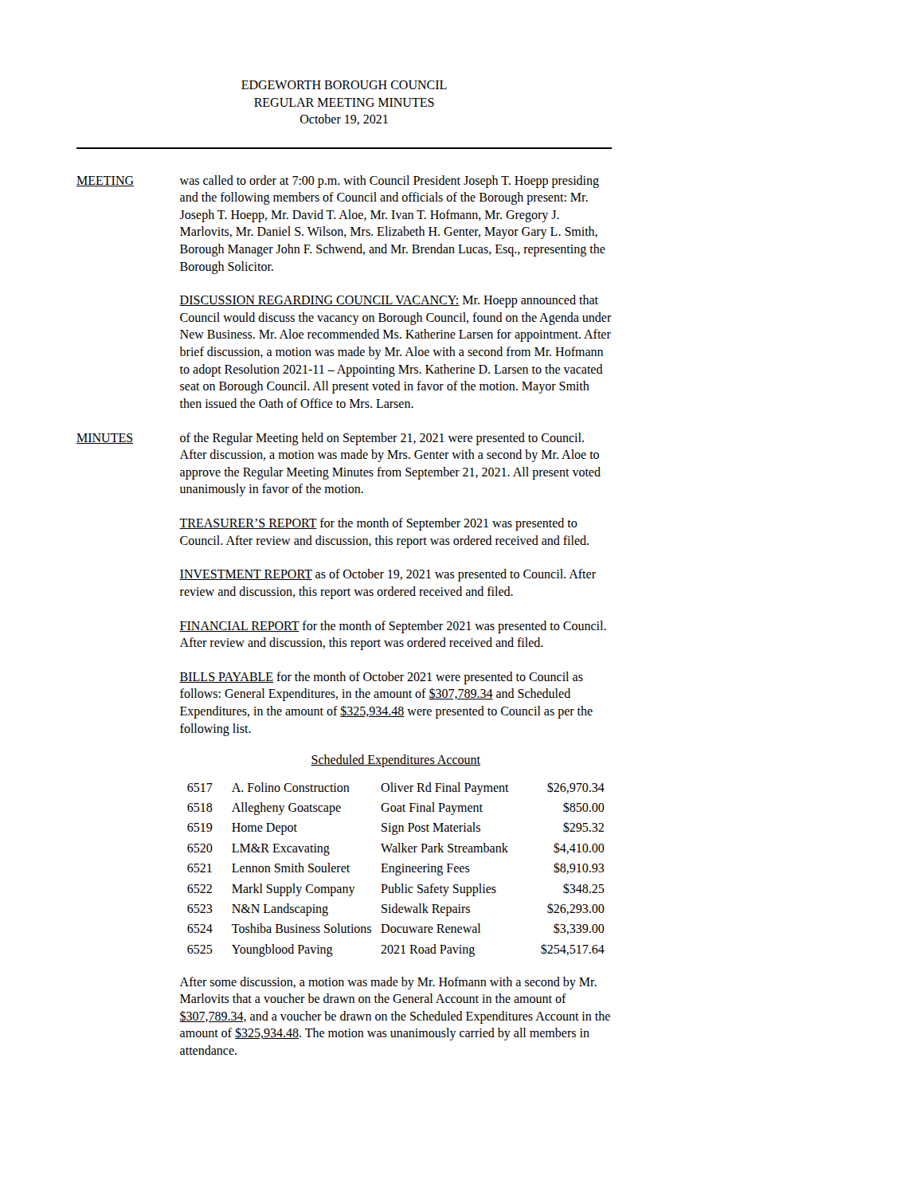EDGEWORTH BOROUGH COUNCIL
REGULAR MEETING MINUTES
October 19, 2021
MEETING
was called to order at 7:00 p.m. with Council President Joseph T. Hoepp presiding and the following members of Council and officials of the Borough present: Mr. Joseph T. Hoepp, Mr. David T. Aloe, Mr. Ivan T. Hofmann, Mr. Gregory J. Marlovits, Mr. Daniel S. Wilson, Mrs. Elizabeth H. Genter, Mayor Gary L. Smith, Borough Manager John F. Schwend, and Mr. Brendan Lucas, Esq., representing the Borough Solicitor.
DISCUSSION REGARDING COUNCIL VACANCY: Mr. Hoepp announced that Council would discuss the vacancy on Borough Council, found on the Agenda under New Business. Mr. Aloe recommended Ms. Katherine Larsen for appointment. After brief discussion, a motion was made by Mr. Aloe with a second from Mr. Hofmann to adopt Resolution 2021-11 – Appointing Mrs. Katherine D. Larsen to the vacated seat on Borough Council. All present voted in favor of the motion. Mayor Smith then issued the Oath of Office to Mrs. Larsen.
MINUTES
of the Regular Meeting held on September 21, 2021 were presented to Council. After discussion, a motion was made by Mrs. Genter with a second by Mr. Aloe to approve the Regular Meeting Minutes from September 21, 2021. All present voted unanimously in favor of the motion.
TREASURER’S REPORT for the month of September 2021 was presented to Council. After review and discussion, this report was ordered received and filed.
INVESTMENT REPORT as of October 19, 2021 was presented to Council. After review and discussion, this report was ordered received and filed.
FINANCIAL REPORT for the month of September 2021 was presented to Council. After review and discussion, this report was ordered received and filed.
BILLS PAYABLE for the month of October 2021 were presented to Council as follows: General Expenditures, in the amount of $307,789.34 and Scheduled Expenditures, in the amount of $325,934.48 were presented to Council as per the following list.
Scheduled Expenditures Account
| 6517 | A. Folino Construction | Oliver Rd Final Payment | $26,970.34 |
| 6518 | Allegheny Goatscape | Goat Final Payment | $850.00 |
| 6519 | Home Depot | Sign Post Materials | $295.32 |
| 6520 | LM&R Excavating | Walker Park Streambank | $4,410.00 |
| 6521 | Lennon Smith Souleret | Engineering Fees | $8,910.93 |
| 6522 | Markl Supply Company | Public Safety Supplies | $348.25 |
| 6523 | N&N Landscaping | Sidewalk Repairs | $26,293.00 |
| 6524 | Toshiba Business Solutions | Docuware Renewal | $3,339.00 |
| 6525 | Youngblood Paving | 2021 Road Paving | $254,517.64 |
After some discussion, a motion was made by Mr. Hofmann with a second by Mr. Marlovits that a voucher be drawn on the General Account in the amount of $307,789.34, and a voucher be drawn on the Scheduled Expenditures Account in the amount of $325,934.48. The motion was unanimously carried by all members in attendance.